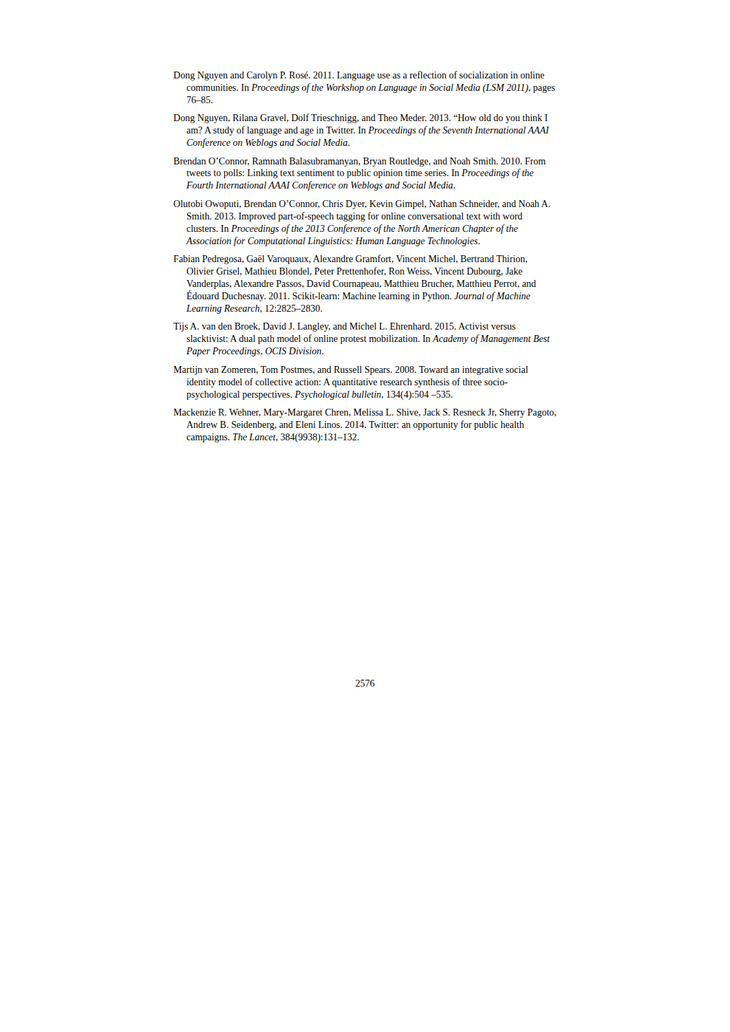Dong Nguyen and Carolyn P. Rosé. 2011. Language use as a reflection of socialization in online communities. In Proceedings of the Workshop on Language in Social Media (LSM 2011), pages 76–85.
Dong Nguyen, Rilana Gravel, Dolf Trieschnigg, and Theo Meder. 2013. “How old do you think I am? A study of language and age in Twitter. In Proceedings of the Seventh International AAAI Conference on Weblogs and Social Media.
Brendan O’Connor, Ramnath Balasubramanyan, Bryan Routledge, and Noah Smith. 2010. From tweets to polls: Linking text sentiment to public opinion time series. In Proceedings of the Fourth International AAAI Conference on Weblogs and Social Media.
Olutobi Owoputi, Brendan O’Connor, Chris Dyer, Kevin Gimpel, Nathan Schneider, and Noah A. Smith. 2013. Improved part-of-speech tagging for online conversational text with word clusters. In Proceedings of the 2013 Conference of the North American Chapter of the Association for Computational Linguistics: Human Language Technologies.
Fabian Pedregosa, Gaël Varoquaux, Alexandre Gramfort, Vincent Michel, Bertrand Thirion, Olivier Grisel, Mathieu Blondel, Peter Prettenhofer, Ron Weiss, Vincent Dubourg, Jake Vanderplas, Alexandre Passos, David Cournapeau, Matthieu Brucher, Matthieu Perrot, and Édouard Duchesnay. 2011. Scikit-learn: Machine learning in Python. Journal of Machine Learning Research, 12:2825–2830.
Tijs A. van den Broek, David J. Langley, and Michel L. Ehrenhard. 2015. Activist versus slacktivist: A dual path model of online protest mobilization. In Academy of Management Best Paper Proceedings, OCIS Division.
Martijn van Zomeren, Tom Postmes, and Russell Spears. 2008. Toward an integrative social identity model of collective action: A quantitative research synthesis of three socio-psychological perspectives. Psychological bulletin, 134(4):504 –535.
Mackenzie R. Wehner, Mary-Margaret Chren, Melissa L. Shive, Jack S. Resneck Jr, Sherry Pagoto, Andrew B. Seidenberg, and Eleni Linos. 2014. Twitter: an opportunity for public health campaigns. The Lancet, 384(9938):131–132.
2576